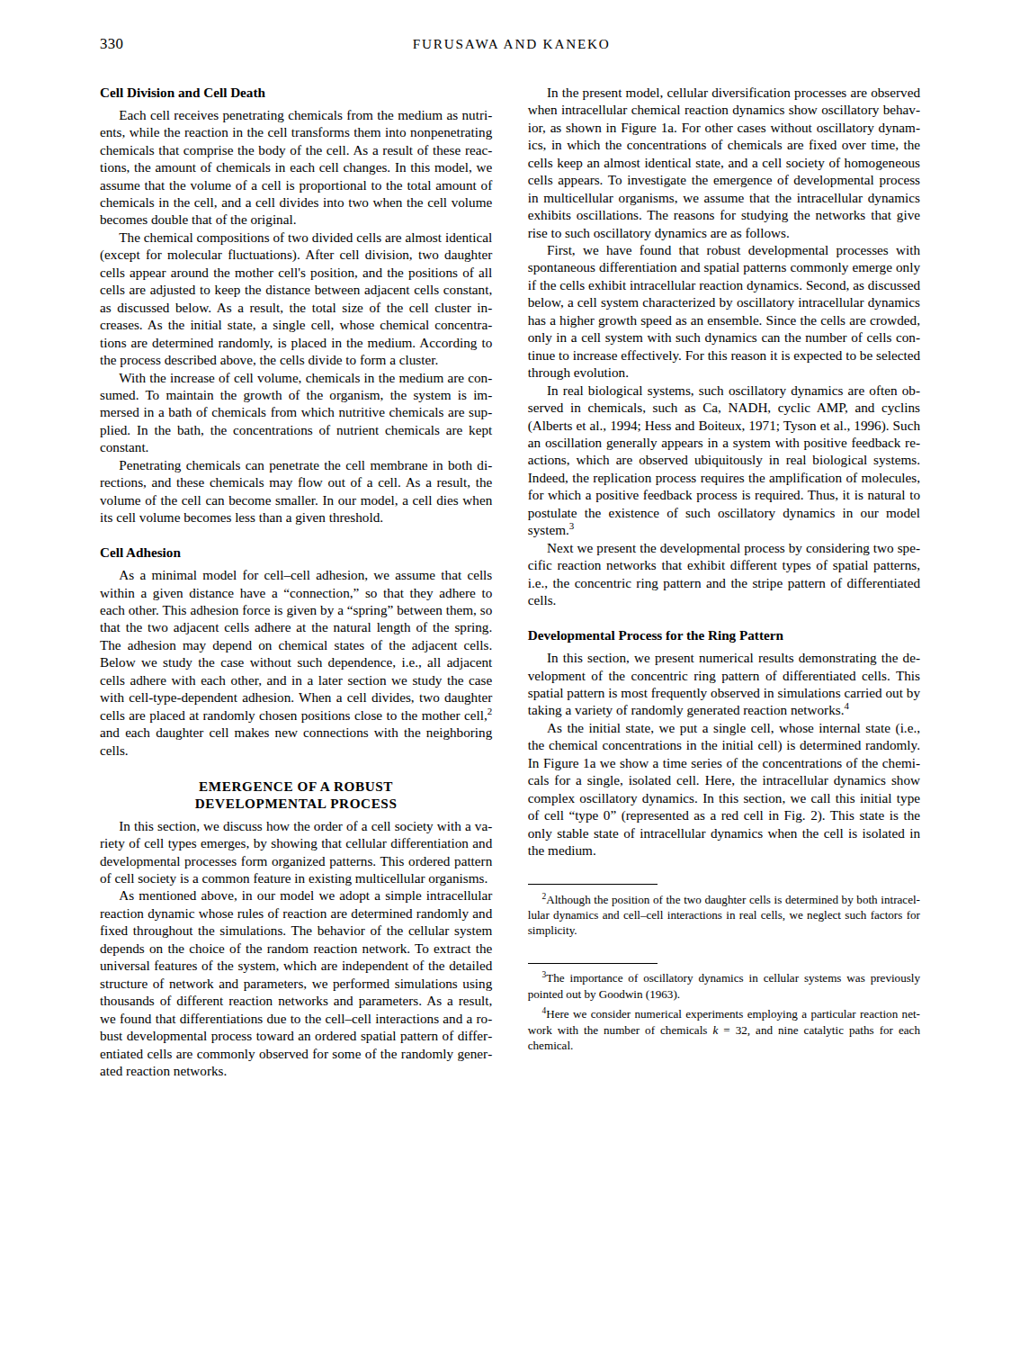330 Furusawa and Kaneko
Cell Division and Cell Death
Each cell receives penetrating chemicals from the medium as nutrients, while the reaction in the cell transforms them into nonpenetrating chemicals that comprise the body of the cell. As a result of these reactions, the amount of chemicals in each cell changes. In this model, we assume that the volume of a cell is proportional to the total amount of chemicals in the cell, and a cell divides into two when the cell volume becomes double that of the original.
The chemical compositions of two divided cells are almost identical (except for molecular fluctuations). After cell division, two daughter cells appear around the mother cell's position, and the positions of all cells are adjusted to keep the distance between adjacent cells constant, as discussed below. As a result, the total size of the cell cluster increases. As the initial state, a single cell, whose chemical concentrations are determined randomly, is placed in the medium. According to the process described above, the cells divide to form a cluster.
With the increase of cell volume, chemicals in the medium are consumed. To maintain the growth of the organism, the system is immersed in a bath of chemicals from which nutritive chemicals are supplied. In the bath, the concentrations of nutrient chemicals are kept constant.
Penetrating chemicals can penetrate the cell membrane in both directions, and these chemicals may flow out of a cell. As a result, the volume of the cell can become smaller. In our model, a cell dies when its cell volume becomes less than a given threshold.
Cell Adhesion
As a minimal model for cell–cell adhesion, we assume that cells within a given distance have a “connection,” so that they adhere to each other. This adhesion force is given by a “spring” between them, so that the two adjacent cells adhere at the natural length of the spring. The adhesion may depend on chemical states of the adjacent cells. Below we study the case without such dependence, i.e., all adjacent cells adhere with each other, and in a later section we study the case with cell-type-dependent adhesion. When a cell divides, two daughter cells are placed at randomly chosen positions close to the mother cell,2 and each daughter cell makes new connections with the neighboring cells.
Emergence of a Robust
Developmental Process
In this section, we discuss how the order of a cell society with a variety of cell types emerges, by showing that cellular differentiation and developmental processes form organized patterns. This ordered pattern of cell society is a common feature in existing multicellular organisms.
As mentioned above, in our model we adopt a simple intracellular reaction dynamic whose rules of reaction are determined randomly and fixed throughout the simulations. The behavior of the cellular system depends on the choice of the random reaction network. To extract the universal features of the system, which are independent of the detailed structure of network and parameters, we performed simulations using thousands of different reaction networks and parameters. As a result, we found that differentiations due to the cell–cell interactions and a robust developmental process toward an ordered spatial pattern of differentiated cells are commonly observed for some of the randomly generated reaction networks.
In the present model, cellular diversification processes are observed when intracellular chemical reaction dynamics show oscillatory behavior, as shown in Figure 1a. For other cases without oscillatory dynamics, in which the concentrations of chemicals are fixed over time, the cells keep an almost identical state, and a cell society of homogeneous cells appears. To investigate the emergence of developmental process in multicellular organisms, we assume that the intracellular dynamics exhibits oscillations. The reasons for studying the networks that give rise to such oscillatory dynamics are as follows.
First, we have found that robust developmental processes with spontaneous differentiation and spatial patterns commonly emerge only if the cells exhibit intracellular reaction dynamics. Second, as discussed below, a cell system characterized by oscillatory intracellular dynamics has a higher growth speed as an ensemble. Since the cells are crowded, only in a cell system with such dynamics can the number of cells continue to increase effectively. For this reason it is expected to be selected through evolution.
In real biological systems, such oscillatory dynamics are often observed in chemicals, such as Ca, NADH, cyclic AMP, and cyclins (Alberts et al., 1994; Hess and Boiteux, 1971; Tyson et al., 1996). Such an oscillation generally appears in a system with positive feedback reactions, which are observed ubiquitously in real biological systems. Indeed, the replication process requires the amplification of molecules, for which a positive feedback process is required. Thus, it is natural to postulate the existence of such oscillatory dynamics in our model system.3
Next we present the developmental process by considering two specific reaction networks that exhibit different types of spatial patterns, i.e., the concentric ring pattern and the stripe pattern of differentiated cells.
Developmental Process for the Ring Pattern
In this section, we present numerical results demonstrating the development of the concentric ring pattern of differentiated cells. This spatial pattern is most frequently observed in simulations carried out by taking a variety of randomly generated reaction networks.4
As the initial state, we put a single cell, whose internal state (i.e., the chemical concentrations in the initial cell) is determined randomly. In Figure 1a we show a time series of the concentrations of the chemicals for a single, isolated cell. Here, the intracellular dynamics show complex oscillatory dynamics. In this section, we call this initial type of cell “type 0” (represented as a red cell in Fig. 2). This state is the only stable state of intracellular dynamics when the cell is isolated in the medium.
2Although the position of the two daughter cells is determined by both intracellular dynamics and cell–cell interactions in real cells, we neglect such factors for simplicity.
3The importance of oscillatory dynamics in cellular systems was previously pointed out by Goodwin (1963).
4Here we consider numerical experiments employing a particular reaction network with the number of chemicals k = 32, and nine catalytic paths for each chemical.